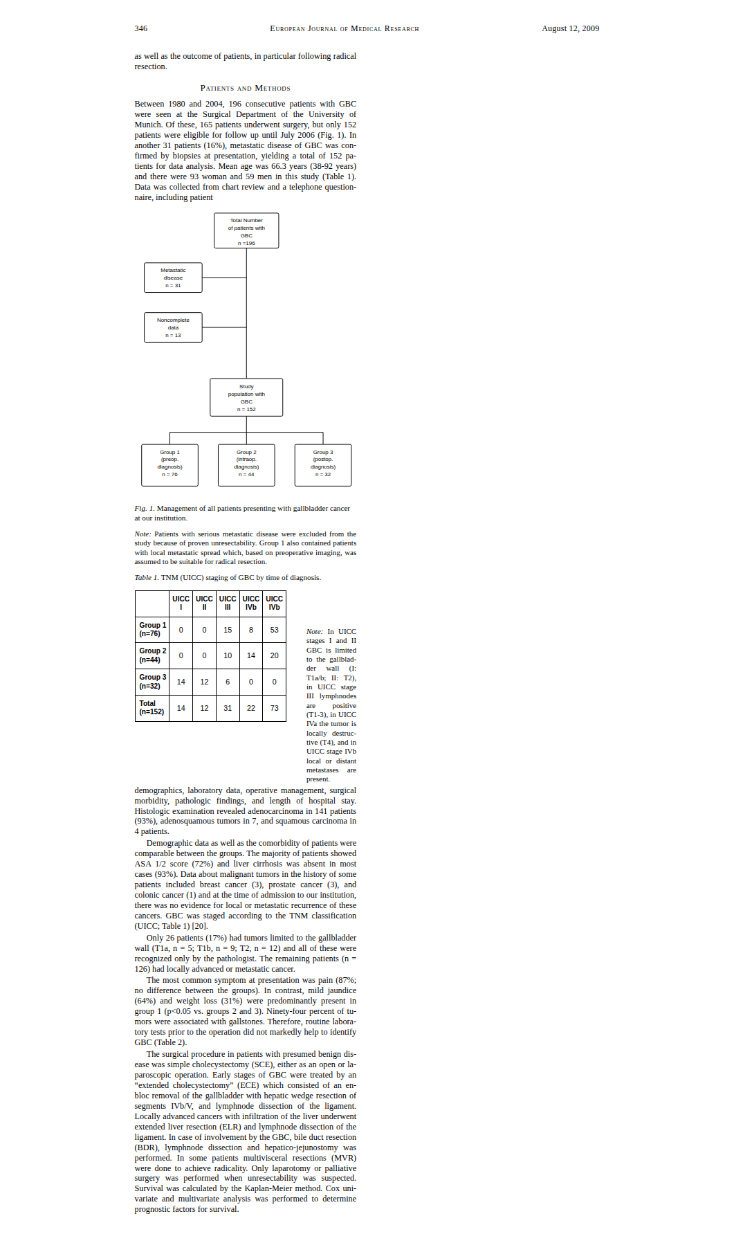346
European Journal of Medical Research
August 12, 2009
as well as the outcome of patients, in particular following radical resection.
Patients and Methods
Between 1980 and 2004, 196 consecutive patients with GBC were seen at the Surgical Department of the University of Munich. Of these, 165 patients underwent surgery, but only 152 patients were eligible for follow up until July 2006 (Fig. 1). In another 31 patients (16%), metastatic disease of GBC was confirmed by biopsies at presentation, yielding a total of 152 patients for data analysis. Mean age was 66.3 years (38-92 years) and there were 93 woman and 59 men in this study (Table 1). Data was collected from chart review and a telephone questionnaire, including patient
Total Number of patients with GBC n =196 Metastatic disease n = 31 Noncomplete data n = 13 Study population with GBC n = 152 Group 1 (preop. diagnosis) n = 76 Group 2 (intraop. diagnosis) n = 44 Group 3 (postop. diagnosis) n = 32
Fig. 1. Management of all patients presenting with gallbladder cancer at our institution.
Note: Patients with serious metastatic disease were excluded from the study because of proven unresectability. Group 1 also contained patients with local metastatic spread which, based on preoperative imaging, was assumed to be suitable for radical resection.
Table 1. TNM (UICC) staging of GBC by time of diagnosis.
| | UICC I | UICC II | UICC III | UICC IVb | UICC IVb |
| --- | --- | --- | --- | --- | --- |
| Group 1 (n=76) | 0 | 0 | 15 | 8 | 53 |
| Group 2 (n=44) | 0 | 0 | 10 | 14 | 20 |
| Group 3 (n=32) | 14 | 12 | 6 | 0 | 0 |
| Total (n=152) | 14 | 12 | 31 | 22 | 73 |
Note: In UICC stages I and II GBC is limited to the gallbladder wall (I: T1a/b; II: T2), in UICC stage III lymphnodes are positive (T1-3), in UICC IVa the tumor is locally destructive (T4), and in UICC stage IVb local or distant metastases are present.
demographics, laboratory data, operative management, surgical morbidity, pathologic findings, and length of hospital stay. Histologic examination revealed adenocarcinoma in 141 patients (93%), adenosquamous tumors in 7, and squamous carcinoma in 4 patients.
Demographic data as well as the comorbidity of patients were comparable between the groups. The majority of patients showed ASA 1/2 score (72%) and liver cirrhosis was absent in most cases (93%). Data about malignant tumors in the history of some patients included breast cancer (3), prostate cancer (3), and colonic cancer (1) and at the time of admission to our institution, there was no evidence for local or metastatic recurrence of these cancers. GBC was staged according to the TNM classification (UICC; Table 1) [20].
Only 26 patients (17%) had tumors limited to the gallbladder wall (T1a, n = 5; T1b, n = 9; T2, n = 12) and all of these were recognized only by the pathologist. The remaining patients (n = 126) had locally advanced or metastatic cancer.
The most common symptom at presentation was pain (87%; no difference between the groups). In contrast, mild jaundice (64%) and weight loss (31%) were predominantly present in group 1 (p<0.05 vs. groups 2 and 3). Ninety-four percent of tumors were associated with gallstones. Therefore, routine laboratory tests prior to the operation did not markedly help to identify GBC (Table 2).
The surgical procedure in patients with presumed benign disease was simple cholecystectomy (SCE), either as an open or laparoscopic operation. Early stages of GBC were treated by an “extended cholecystectomy” (ECE) which consisted of an en-bloc removal of the gallbladder with hepatic wedge resection of segments IVb/V, and lymphnode dissection of the ligament. Locally advanced cancers with infiltration of the liver underwent extended liver resection (ELR) and lymphnode dissection of the ligament. In case of involvement by the GBC, bile duct resection (BDR), lymphnode dissection and hepatico-jejunostomy was performed. In some patients multivisceral resections (MVR) were done to achieve radicality. Only laparotomy or palliative surgery was performed when unresectability was suspected. Survival was calculated by the Kaplan-Meier method. Cox univariate and multivariate analysis was performed to determine prognostic factors for survival.